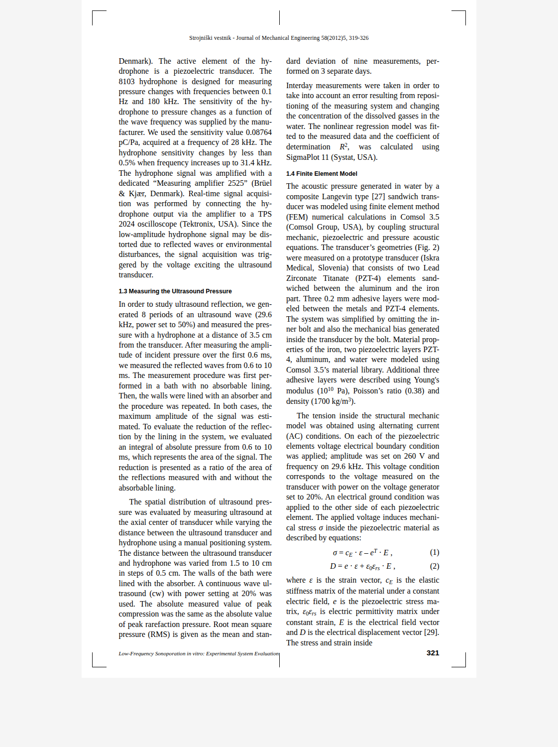Strojniški vestnik - Journal of Mechanical Engineering 58(2012)5, 319-326
Denmark). The active element of the hydrophone is a piezoelectric transducer. The 8103 hydrophone is designed for measuring pressure changes with frequencies between 0.1 Hz and 180 kHz. The sensitivity of the hydrophone to pressure changes as a function of the wave frequency was supplied by the manufacturer. We used the sensitivity value 0.08764 pC/Pa, acquired at a frequency of 28 kHz. The hydrophone sensitivity changes by less than 0.5% when frequency increases up to 31.4 kHz. The hydrophone signal was amplified with a dedicated “Measuring amplifier 2525” (Brüel & Kjær, Denmark). Real-time signal acquisition was performed by connecting the hydrophone output via the amplifier to a TPS 2024 oscilloscope (Tektronix, USA). Since the low-amplitude hydrophone signal may be distorted due to reflected waves or environmental disturbances, the signal acquisition was triggered by the voltage exciting the ultrasound transducer.
1.3 Measuring the Ultrasound Pressure
In order to study ultrasound reflection, we generated 8 periods of an ultrasound wave (29.6 kHz, power set to 50%) and measured the pressure with a hydrophone at a distance of 3.5 cm from the transducer. After measuring the amplitude of incident pressure over the first 0.6 ms, we measured the reflected waves from 0.6 to 10 ms. The measurement procedure was first performed in a bath with no absorbable lining. Then, the walls were lined with an absorber and the procedure was repeated. In both cases, the maximum amplitude of the signal was estimated. To evaluate the reduction of the reflection by the lining in the system, we evaluated an integral of absolute pressure from 0.6 to 10 ms, which represents the area of the signal. The reduction is presented as a ratio of the area of the reflections measured with and without the absorbable lining.
The spatial distribution of ultrasound pressure was evaluated by measuring ultrasound at the axial center of transducer while varying the distance between the ultrasound transducer and hydrophone using a manual positioning system. The distance between the ultrasound transducer and hydrophone was varied from 1.5 to 10 cm in steps of 0.5 cm. The walls of the bath were lined with the absorber. A continuous wave ultrasound (cw) with power setting at 20% was used. The absolute measured value of peak compression was the same as the absolute value of peak rarefaction pressure. Root mean square pressure (RMS) is given as the mean and standard deviation of nine measurements, performed on 3 separate days.
Interday measurements were taken in order to take into account an error resulting from repositioning of the measuring system and changing the concentration of the dissolved gasses in the water. The nonlinear regression model was fitted to the measured data and the coefficient of determination R2, was calculated using SigmaPlot 11 (Systat, USA).
1.4 Finite Element Model
The acoustic pressure generated in water by a composite Langevin type [27] sandwich transducer was modeled using finite element method (FEM) numerical calculations in Comsol 3.5 (Comsol Group, USA), by coupling structural mechanic, piezoelectric and pressure acoustic equations. The transducer’s geometries (Fig. 2) were measured on a prototype transducer (Iskra Medical, Slovenia) that consists of two Lead Zirconate Titanate (PZT-4) elements sandwiched between the aluminum and the iron part. Three 0.2 mm adhesive layers were modeled between the metals and PZT-4 elements. The system was simplified by omitting the inner bolt and also the mechanical bias generated inside the transducer by the bolt. Material properties of the iron, two piezoelectric layers PZT-4, aluminum, and water were modeled using Comsol 3.5’s material library. Additional three adhesive layers were described using Young's modulus (1010 Pa), Poisson’s ratio (0.38) and density (1700 kg/m3).
The tension inside the structural mechanic model was obtained using alternating current (AC) conditions. On each of the piezoelectric elements voltage electrical boundary condition was applied; amplitude was set on 260 V and frequency on 29.6 kHz. This voltage condition corresponds to the voltage measured on the transducer with power on the voltage generator set to 20%. An electrical ground condition was applied to the other side of each piezoelectric element. The applied voltage induces mechanical stress σ inside the piezoelectric material as described by equations:
σ = cE · ε – eT · E , (1)
D = e · ε + ε0εrs · E , (2)
where ε is the strain vector, cE is the elastic stiffness matrix of the material under a constant electric field, e is the piezoelectric stress matrix, ε0εrs is electric permittivity matrix under constant strain, E is the electrical field vector and D is the electrical displacement vector [29]. The stress and strain inside
Low-Frequency Sonoporation in vitro: Experimental System Evaluation 321